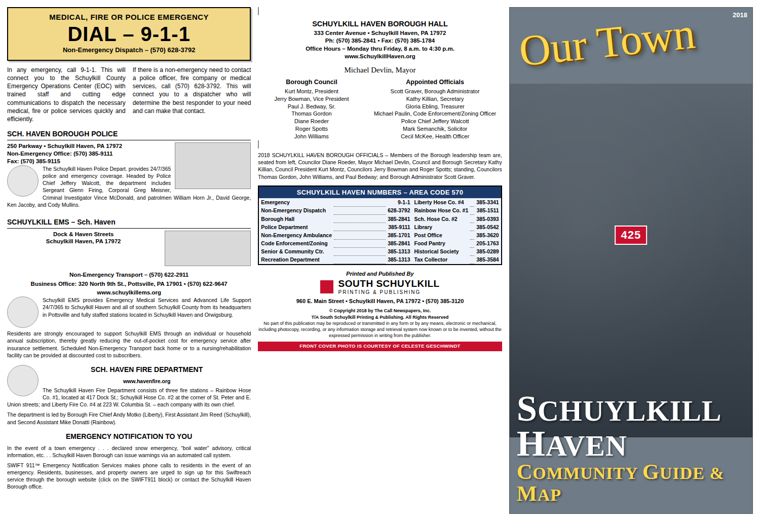MEDICAL, FIRE OR POLICE EMERGENCY
DIAL – 9-1-1
Non-Emergency Dispatch – (570) 628-3792
In any emergency, call 9-1-1. This will connect you to the Schuylkill County Emergency Operations Center (EOC) with trained staff and cutting edge communications to dispatch the necessary medical, fire or police services quickly and efficiently.
If there is a non-emergency need to contact a police officer, fire company or medical services, call (570) 628-3792. This will connect you to a dispatcher who will determine the best responder to your need and can make that contact.
SCH. HAVEN BOROUGH POLICE
250 Parkway • Schuylkill Haven, PA 17972
Non-Emergency Office: (570) 385-9111
Fax: (570) 385-9115
The Schuylkill Haven Police Depart. provides 24/7/365 police and emergency coverage. Headed by Police Chief Jeffery Walcott, the department includes Sergeant Glenn Firing, Corporal Greg Meisner, Criminal Investigator Vince McDonald, and patrolmen William Horn Jr., David George, Ken Jacoby, and Cody Mullins.
SCHUYLKILL EMS – Sch. Haven
Dock & Haven Streets
Schuylkill Haven, PA 17972
Non-Emergency Transport – (570) 622-2911
Business Office: 320 North 9th St., Pottsville, PA 17901 • (570) 622-9647
www.schuylkillems.org
Schuylkill EMS provides Emergency Medical Services and Advanced Life Support 24/7/365 to Schuylkill Haven and all of southern Schuylkill County from its headquarters in Pottsville and fully staffed stations located in Schuylkill Haven and Orwigsburg.
Residents are strongly encouraged to support Schuylkill EMS through an individual or household annual subscription, thereby greatly reducing the out-of-pocket cost for emergency service after insurance settlement. Scheduled Non-Emergency Transport back home or to a nursing/rehabilitation facility can be provided at discounted cost to subscribers.
SCH. HAVEN FIRE DEPARTMENT
www.havenfire.org
The Schuylkill Haven Fire Department consists of three fire stations – Rainbow Hose Co. #1, located at 417 Dock St.; Schuylkill Hose Co. #2 at the corner of St. Peter and E. Union streets; and Liberty Fire Co. #4 at 223 W. Columbia St. – each company with its own chief.
The department is led by Borough Fire Chief Andy Motko (Liberty), First Assistant Jim Reed (Schuylkill), and Second Assistant Mike Donatti (Rainbow).
EMERGENCY NOTIFICATION TO YOU
In the event of a town emergency . . . declared snow emergency, “boil water” advisory, critical information, etc. . . Schuylkill Haven Borough can issue warnings via an automated call system.
SWIFT 911™ Emergency Notification Services makes phone calls to residents in the event of an emergency. Residents, businesses, and property owners are urged to sign up for this Swiftreach service through the borough website (click on the SWIFT911 block) or contact the Schuylkill Haven Borough office.
SCHUYLKILL HAVEN BOROUGH HALL
333 Center Avenue • Schuylkill Haven, PA 17972
Ph: (570) 385-2841 • Fax: (570) 385-1784
Office Hours – Monday thru Friday, 8 a.m. to 4:30 p.m.
www.SchuylkillHaven.org
Michael Devlin, Mayor
Borough Council
Kurt Montz, President
Jerry Bowman, Vice President
Paul J. Bedway, Sr.
Thomas Gordon
Diane Roeder
Roger Spotts
John Williams
Appointed Officials
Scott Graver, Borough Administrator
Kathy Killian, Secretary
Gloria Ebling, Treasurer
Michael Paulin, Code Enforcement/Zoning Officer
Police Chief Jeffery Walcott
Mark Semanchik, Solicitor
Cecil McKee, Health Officer
2018 SCHUYLKILL HAVEN BOROUGH OFFICIALS – Members of the Borough leadership team are, seated from left, Councilor Diane Roeder, Mayor Michael Devlin, Council and Borough Secretary Kathy Killian, Council President Kurt Montz, Councilors Jerry Bowman and Roger Spotts; standing, Councilors Thomas Gordon, John Williams, and Paul Bedway; and Borough Administrator Scott Graver.
SCHUYLKILL HAVEN NUMBERS – AREA CODE 570
| Emergency | | 9-1-1 | Liberty Hose Co. #4 | | 385-3341 |
| Non-Emergency Dispatch | | 628-3792 | Rainbow Hose Co. #1 | | 385-1511 |
| Borough Hall | | 385-2841 | Sch. Hose Co. #2 | | 385-0393 |
| Police Department | | 385-9111 | Library | | 385-0542 |
| Non-Emergency Ambulance | | 385-1701 | Post Office | | 385-3620 |
| Code Enforcement/Zoning | | 385-2841 | Food Pantry | | 205-1763 |
| Senior & Community Ctr. | | 385-1313 | Historical Society | | 385-0289 |
| Recreation Department | | 385-1313 | Tax Collector | | 385-3584 |
Printed and Published By
SOUTH SCHUYLKILL
PRINTING & PUBLISHING
960 E. Main Street • Schuylkill Haven, PA 17972 • (570) 385-3120
© Copyright 2018 by The Call Newspapers, Inc.
T/A South Schuylkill Printing & Publishing. All Rights Reserved
No part of this publication may be reproduced or transmitted in any form or by any means, electronic or mechanical, including photocopy, recording, or any information storage and retrieval system now known or to be invented, without the expressed permission in writing from the publisher.
FRONT COVER PHOTO IS COURTESY OF CELESTE GESCHWINDT
2018
Our Town
425
SCHUYLKILL HAVEN
COMMUNITY GUIDE & MAP